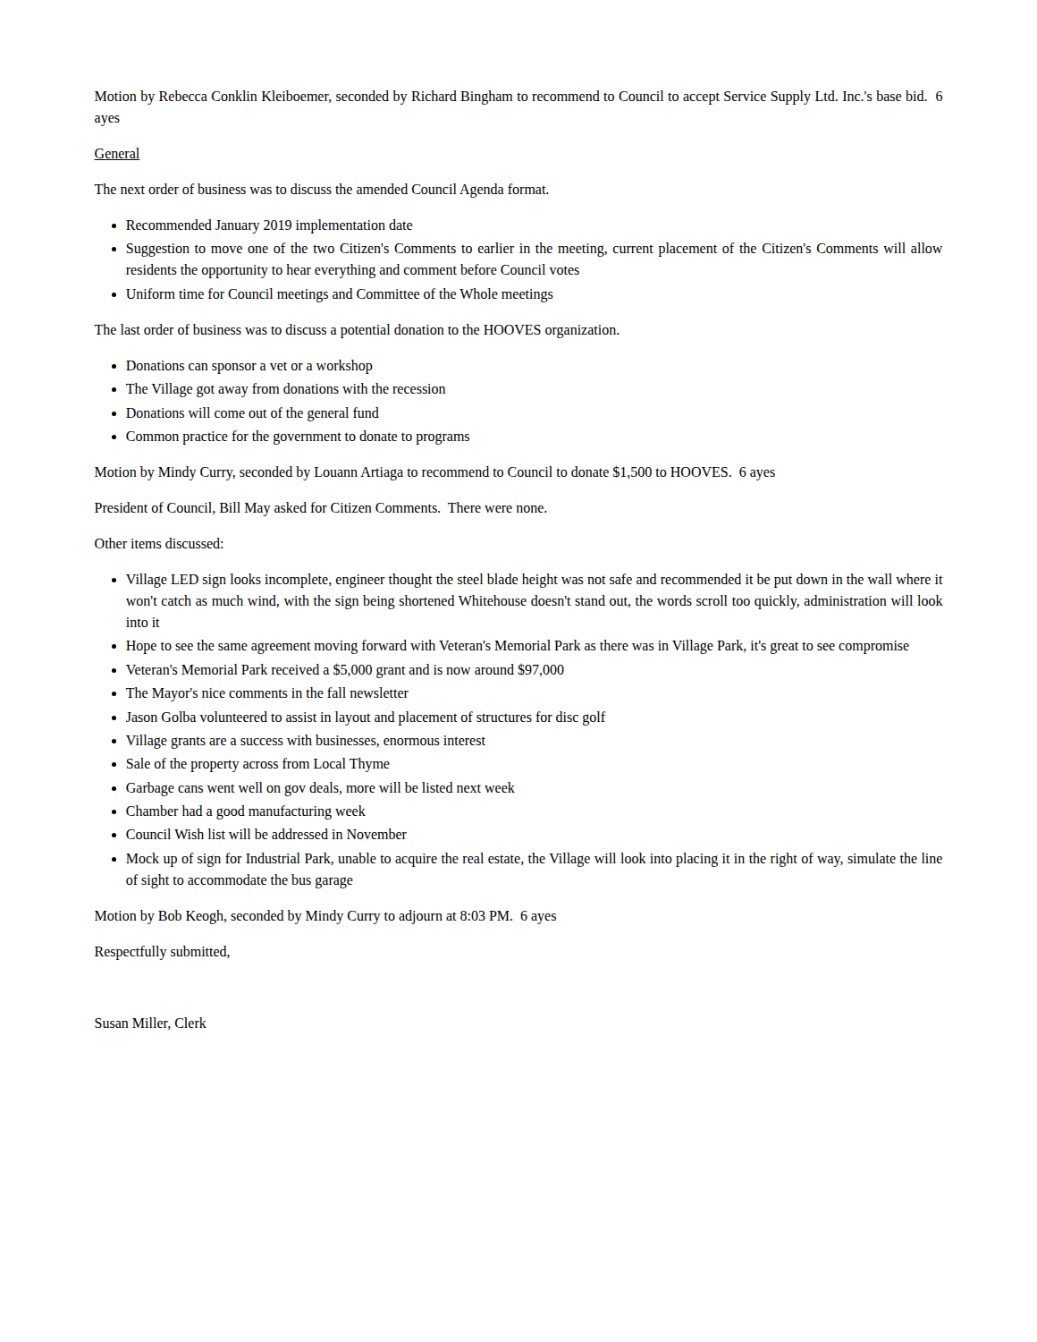Motion by Rebecca Conklin Kleiboemer, seconded by Richard Bingham to recommend to Council to accept Service Supply Ltd. Inc.'s base bid. 6 ayes
General
The next order of business was to discuss the amended Council Agenda format.
Recommended January 2019 implementation date
Suggestion to move one of the two Citizen's Comments to earlier in the meeting, current placement of the Citizen's Comments will allow residents the opportunity to hear everything and comment before Council votes
Uniform time for Council meetings and Committee of the Whole meetings
The last order of business was to discuss a potential donation to the HOOVES organization.
Donations can sponsor a vet or a workshop
The Village got away from donations with the recession
Donations will come out of the general fund
Common practice for the government to donate to programs
Motion by Mindy Curry, seconded by Louann Artiaga to recommend to Council to donate $1,500 to HOOVES. 6 ayes
President of Council, Bill May asked for Citizen Comments. There were none.
Other items discussed:
Village LED sign looks incomplete, engineer thought the steel blade height was not safe and recommended it be put down in the wall where it won't catch as much wind, with the sign being shortened Whitehouse doesn't stand out, the words scroll too quickly, administration will look into it
Hope to see the same agreement moving forward with Veteran's Memorial Park as there was in Village Park, it's great to see compromise
Veteran's Memorial Park received a $5,000 grant and is now around $97,000
The Mayor's nice comments in the fall newsletter
Jason Golba volunteered to assist in layout and placement of structures for disc golf
Village grants are a success with businesses, enormous interest
Sale of the property across from Local Thyme
Garbage cans went well on gov deals, more will be listed next week
Chamber had a good manufacturing week
Council Wish list will be addressed in November
Mock up of sign for Industrial Park, unable to acquire the real estate, the Village will look into placing it in the right of way, simulate the line of sight to accommodate the bus garage
Motion by Bob Keogh, seconded by Mindy Curry to adjourn at 8:03 PM. 6 ayes
Respectfully submitted,
Susan Miller, Clerk